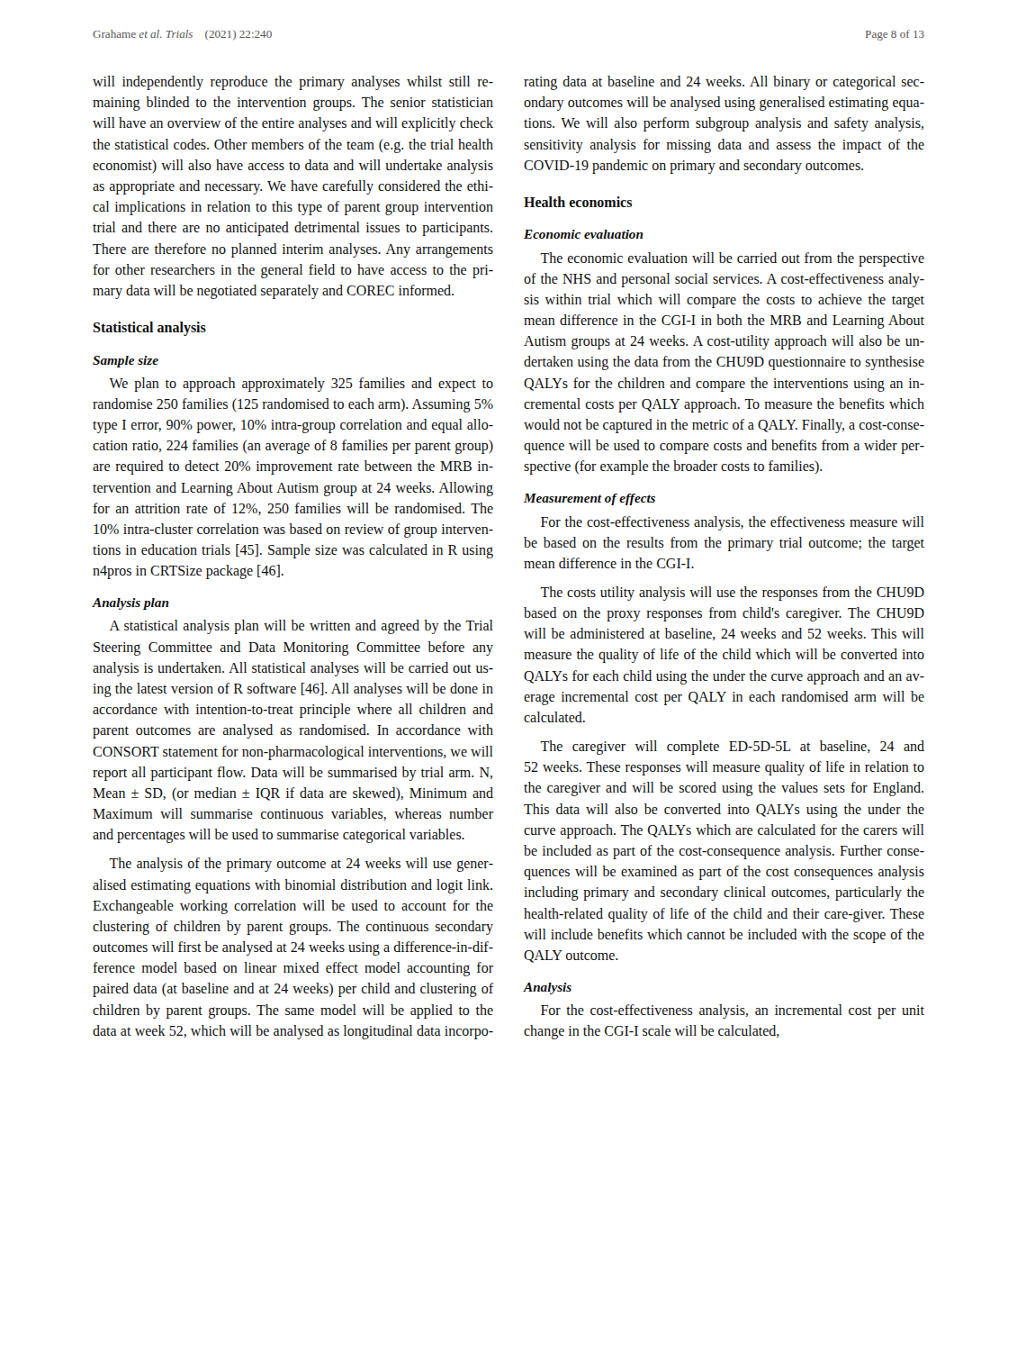Grahame et al. Trials (2021) 22:240
Page 8 of 13
will independently reproduce the primary analyses whilst still remaining blinded to the intervention groups. The senior statistician will have an overview of the entire analyses and will explicitly check the statistical codes. Other members of the team (e.g. the trial health economist) will also have access to data and will undertake analysis as appropriate and necessary. We have carefully considered the ethical implications in relation to this type of parent group intervention trial and there are no anticipated detrimental issues to participants. There are therefore no planned interim analyses. Any arrangements for other researchers in the general field to have access to the primary data will be negotiated separately and COREC informed.
Statistical analysis
Sample size
We plan to approach approximately 325 families and expect to randomise 250 families (125 randomised to each arm). Assuming 5% type I error, 90% power, 10% intra-group correlation and equal allocation ratio, 224 families (an average of 8 families per parent group) are required to detect 20% improvement rate between the MRB intervention and Learning About Autism group at 24 weeks. Allowing for an attrition rate of 12%, 250 families will be randomised. The 10% intra-cluster correlation was based on review of group interventions in education trials [45]. Sample size was calculated in R using n4pros in CRTSize package [46].
Analysis plan
A statistical analysis plan will be written and agreed by the Trial Steering Committee and Data Monitoring Committee before any analysis is undertaken. All statistical analyses will be carried out using the latest version of R software [46]. All analyses will be done in accordance with intention-to-treat principle where all children and parent outcomes are analysed as randomised. In accordance with CONSORT statement for non-pharmacological interventions, we will report all participant flow. Data will be summarised by trial arm. N, Mean ± SD, (or median ± IQR if data are skewed), Minimum and Maximum will summarise continuous variables, whereas number and percentages will be used to summarise categorical variables.
The analysis of the primary outcome at 24 weeks will use generalised estimating equations with binomial distribution and logit link. Exchangeable working correlation will be used to account for the clustering of children by parent groups. The continuous secondary outcomes will first be analysed at 24 weeks using a difference-in-difference model based on linear mixed effect model accounting for paired data (at baseline and at 24 weeks) per child and clustering of children by parent groups. The same model will be applied to the data at week 52, which will be analysed as longitudinal data incorporating data at baseline and 24 weeks. All binary or categorical secondary outcomes will be analysed using generalised estimating equations. We will also perform subgroup analysis and safety analysis, sensitivity analysis for missing data and assess the impact of the COVID-19 pandemic on primary and secondary outcomes.
Health economics
Economic evaluation
The economic evaluation will be carried out from the perspective of the NHS and personal social services. A cost-effectiveness analysis within trial which will compare the costs to achieve the target mean difference in the CGI-I in both the MRB and Learning About Autism groups at 24 weeks. A cost-utility approach will also be undertaken using the data from the CHU9D questionnaire to synthesise QALYs for the children and compare the interventions using an incremental costs per QALY approach. To measure the benefits which would not be captured in the metric of a QALY. Finally, a cost-consequence will be used to compare costs and benefits from a wider perspective (for example the broader costs to families).
Measurement of effects
For the cost-effectiveness analysis, the effectiveness measure will be based on the results from the primary trial outcome; the target mean difference in the CGI-I.
The costs utility analysis will use the responses from the CHU9D based on the proxy responses from child's caregiver. The CHU9D will be administered at baseline, 24 weeks and 52 weeks. This will measure the quality of life of the child which will be converted into QALYs for each child using the under the curve approach and an average incremental cost per QALY in each randomised arm will be calculated.
The caregiver will complete ED-5D-5L at baseline, 24 and 52 weeks. These responses will measure quality of life in relation to the caregiver and will be scored using the values sets for England. This data will also be converted into QALYs using the under the curve approach. The QALYs which are calculated for the carers will be included as part of the cost-consequence analysis. Further consequences will be examined as part of the cost consequences analysis including primary and secondary clinical outcomes, particularly the health-related quality of life of the child and their care-giver. These will include benefits which cannot be included with the scope of the QALY outcome.
Analysis
For the cost-effectiveness analysis, an incremental cost per unit change in the CGI-I scale will be calculated,